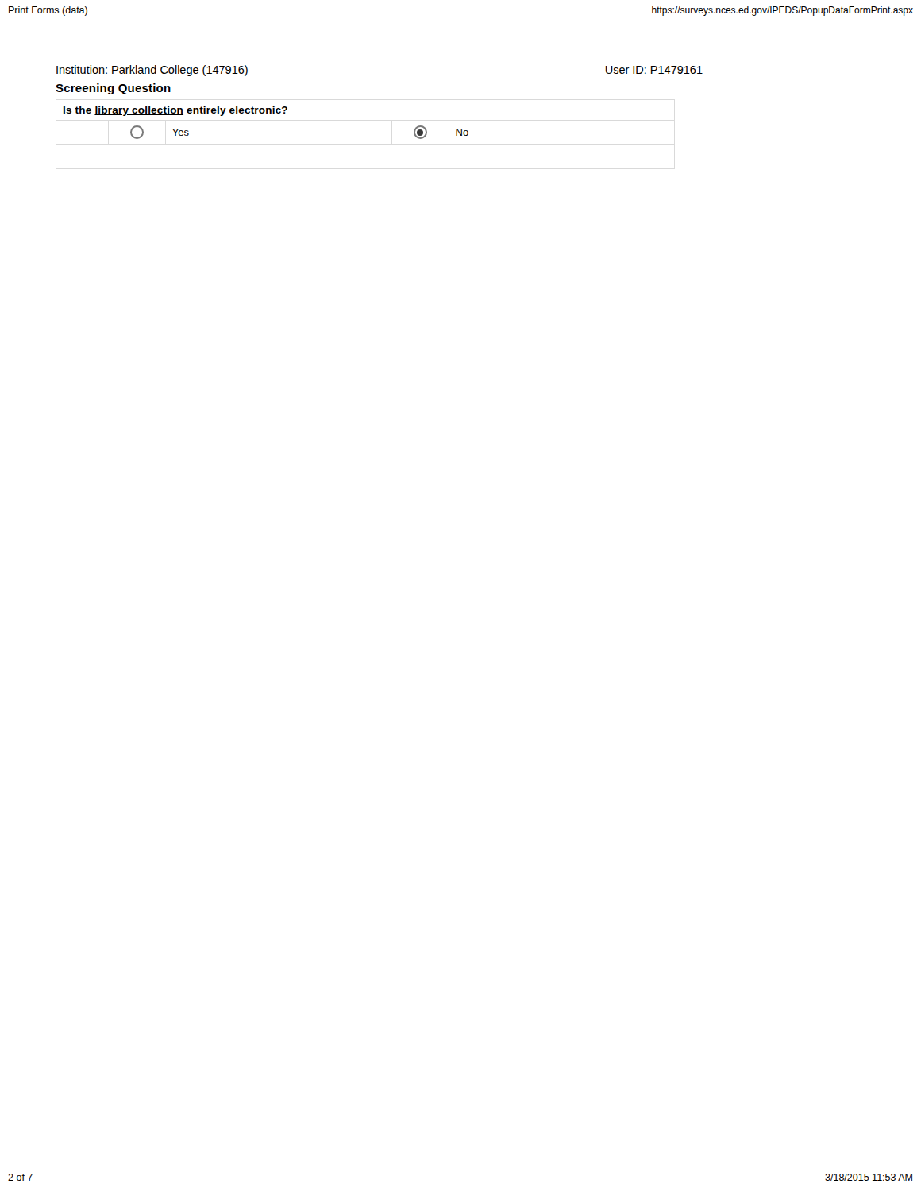Print Forms (data)
https://surveys.nces.ed.gov/IPEDS/PopupDataFormPrint.aspx
Institution: Parkland College (147916)
User ID: P1479161
Screening Question
| Is the library collection entirely electronic? |
| --- |
| | | Yes | | No |
2 of 7
3/18/2015 11:53 AM